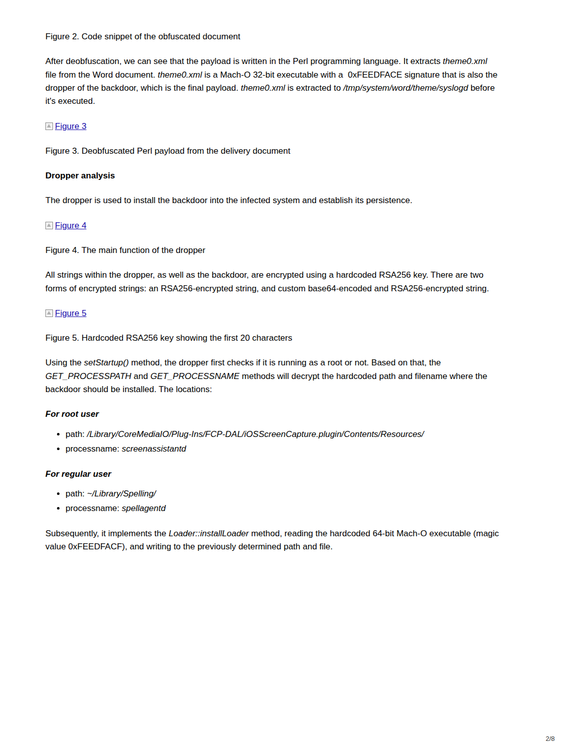Figure 2. Code snippet of the obfuscated document
After deobfuscation, we can see that the payload is written in the Perl programming language. It extracts theme0.xml file from the Word document. theme0.xml is a Mach-O 32-bit executable with a 0xFEEDFACE signature that is also the dropper of the backdoor, which is the final payload. theme0.xml is extracted to /tmp/system/word/theme/syslogd before it's executed.
Figure 3
Figure 3. Deobfuscated Perl payload from the delivery document
Dropper analysis
The dropper is used to install the backdoor into the infected system and establish its persistence.
Figure 4
Figure 4. The main function of the dropper
All strings within the dropper, as well as the backdoor, are encrypted using a hardcoded RSA256 key. There are two forms of encrypted strings: an RSA256-encrypted string, and custom base64-encoded and RSA256-encrypted string.
Figure 5
Figure 5. Hardcoded RSA256 key showing the first 20 characters
Using the setStartup() method, the dropper first checks if it is running as a root or not. Based on that, the GET_PROCESSPATH and GET_PROCESSNAME methods will decrypt the hardcoded path and filename where the backdoor should be installed. The locations:
For root user
path: /Library/CoreMediaIO/Plug-Ins/FCP-DAL/iOSScreenCapture.plugin/Contents/Resources/
processname: screenassistantd
For regular user
path: ~/Library/Spelling/
processname: spellagentd
Subsequently, it implements the Loader::installLoader method, reading the hardcoded 64-bit Mach-O executable (magic value 0xFEEDFACF), and writing to the previously determined path and file.
2/8